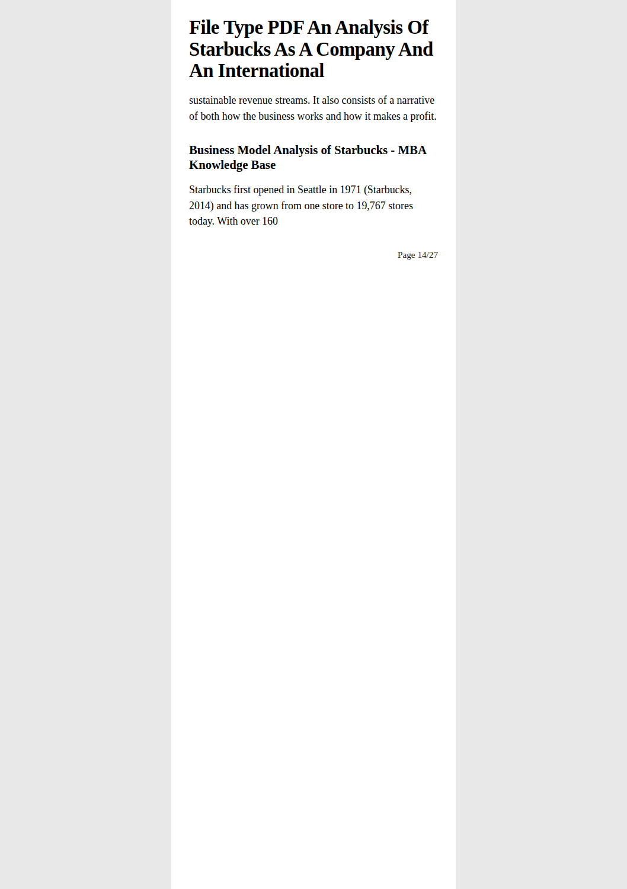File Type PDF An Analysis Of Starbucks As A Company And An International
sustainable revenue streams. It also consists of a narrative of both how the business works and how it makes a profit.
Business Model Analysis of Starbucks - MBA Knowledge Base
Starbucks first opened in Seattle in 1971 (Starbucks, 2014) and has grown from one store to 19,767 stores today. With over 160
Page 14/27